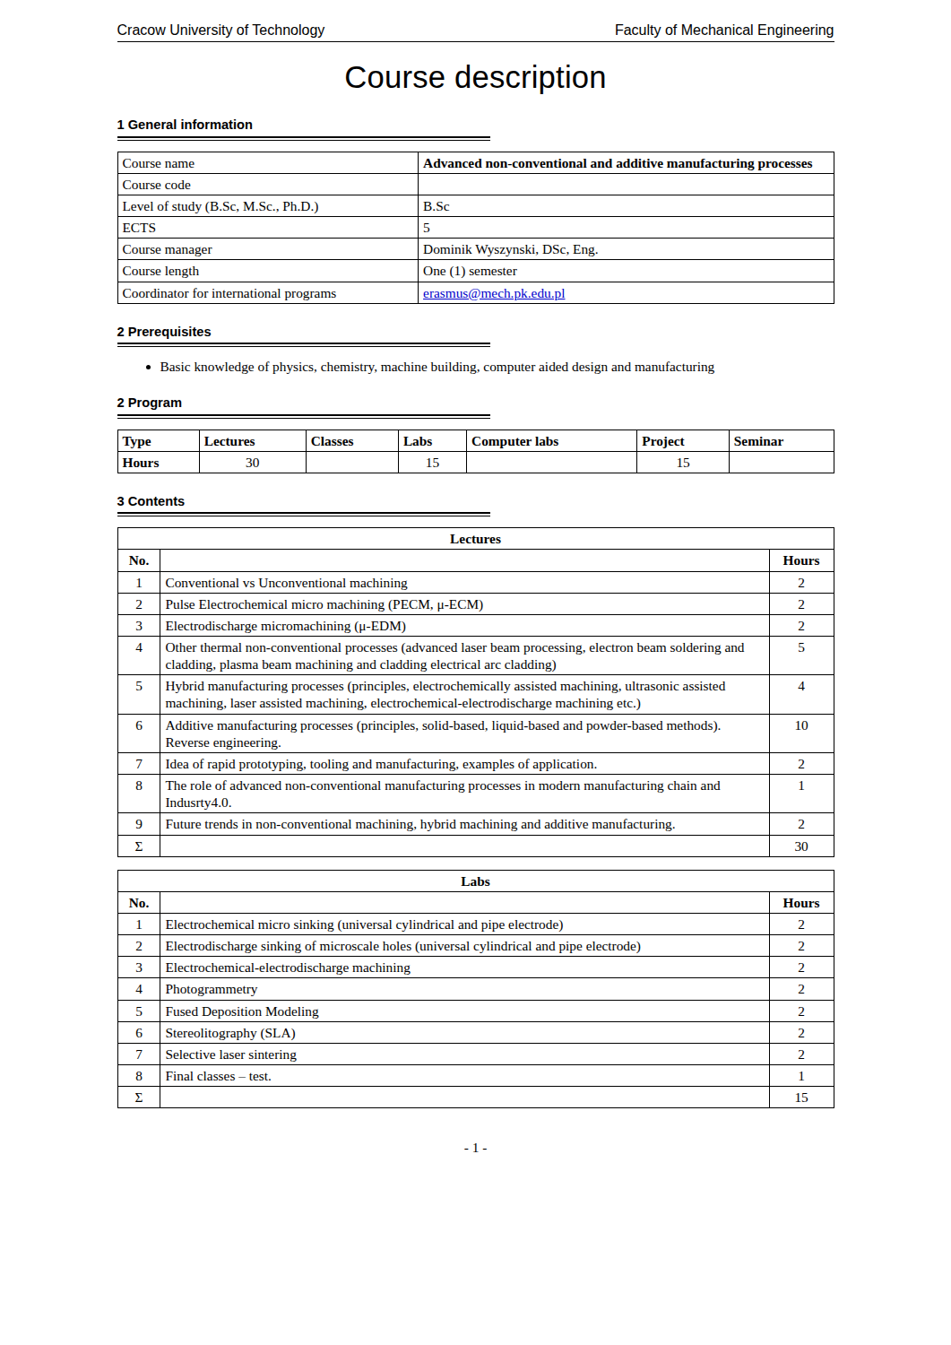Cracow University of Technology Faculty of Mechanical Engineering
Course description
1 General information
| Course name | Advanced non-conventional and additive manufacturing processes |
| Course code | |
| Level of study (B.Sc, M.Sc., Ph.D.) | B.Sc |
| ECTS | 5 |
| Course manager | Dominik Wyszynski, DSc, Eng. |
| Course length | One (1) semester |
| Coordinator for international programs | erasmus@mech.pk.edu.pl |
2 Prerequisites
Basic knowledge of physics, chemistry, machine building, computer aided design and manufacturing
2 Program
| Type | Lectures | Classes | Labs | Computer labs | Project | Seminar |
| --- | --- | --- | --- | --- | --- | --- |
| Hours | 30 | | 15 | | 15 | |
3 Contents
Lectures
| No. | | Hours |
| --- | --- | --- |
| 1 | Conventional vs Unconventional machining | 2 |
| 2 | Pulse Electrochemical micro machining (PECM, μ-ECM) | 2 |
| 3 | Electrodischarge micromachining (μ-EDM) | 2 |
| 4 | Other thermal non-conventional processes (advanced laser beam processing, electron beam soldering and cladding, plasma beam machining and cladding electrical arc cladding) | 5 |
| 5 | Hybrid manufacturing processes (principles, electrochemically assisted machining, ultrasonic assisted machining, laser assisted machining, electrochemical-electrodischarge machining etc.) | 4 |
| 6 | Additive manufacturing processes (principles, solid-based, liquid-based and powder-based methods). Reverse engineering. | 10 |
| 7 | Idea of rapid prototyping, tooling and manufacturing, examples of application. | 2 |
| 8 | The role of advanced non-conventional manufacturing processes in modern manufacturing chain and Indusrty4.0. | 1 |
| 9 | Future trends in non-conventional machining, hybrid machining and additive manufacturing. | 2 |
| Σ | | 30 |
Labs
| No. | | Hours |
| --- | --- | --- |
| 1 | Electrochemical micro sinking (universal cylindrical and pipe electrode) | 2 |
| 2 | Electrodischarge sinking of microscale holes (universal cylindrical and pipe electrode) | 2 |
| 3 | Electrochemical-electrodischarge machining | 2 |
| 4 | Photogrammetry | 2 |
| 5 | Fused Deposition Modeling | 2 |
| 6 | Stereolitography (SLA) | 2 |
| 7 | Selective laser sintering | 2 |
| 8 | Final classes – test. | 1 |
| Σ | | 15 |
- 1 -